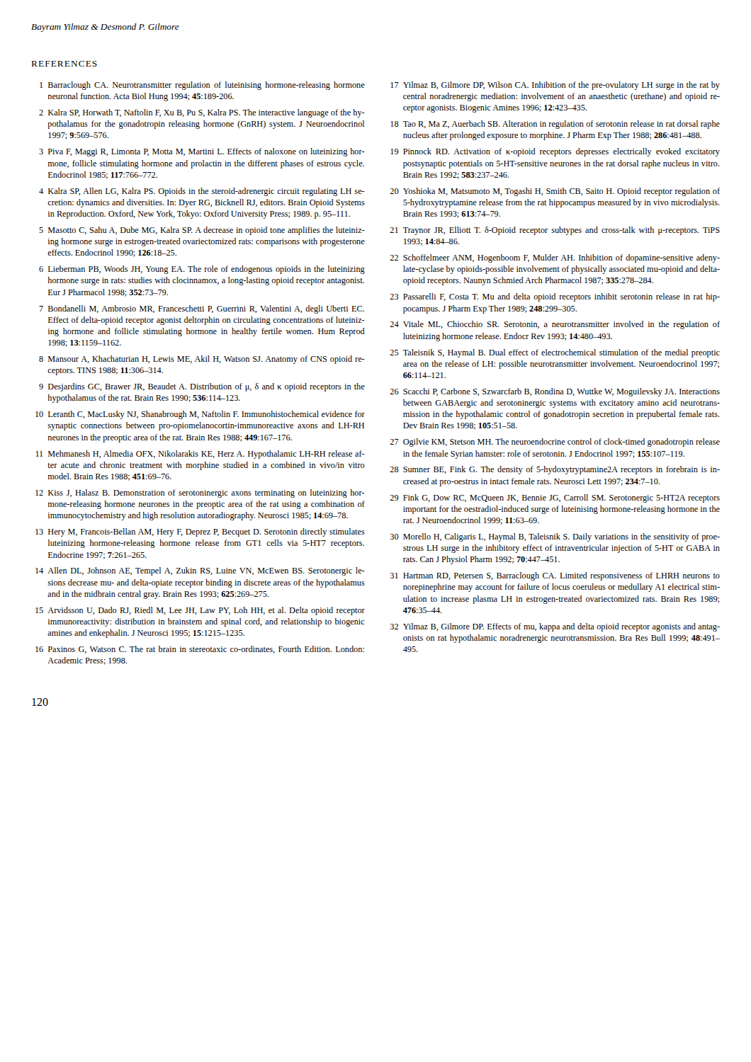Bayram Yilmaz & Desmond P. Gilmore
References
Barraclough CA. Neurotransmitter regulation of luteinising hormone-releasing hormone neuronal function. Acta Biol Hung 1994; 45:189-206.
Kalra SP, Horwath T, Naftolin F, Xu B, Pu S, Kalra PS. The interactive language of the hypothalamus for the gonadotropin releasing hormone (GnRH) system. J Neuroendocrinol 1997; 9:569–576.
Piva F, Maggi R, Limonta P, Motta M, Martini L. Effects of naloxone on luteinizing hormone, follicle stimulating hormone and prolactin in the different phases of estrous cycle. Endocrinol 1985; 117:766–772.
Kalra SP, Allen LG, Kalra PS. Opioids in the steroid-adrenergic circuit regulating LH secretion: dynamics and diversities. In: Dyer RG, Bicknell RJ, editors. Brain Opioid Systems in Reproduction. Oxford, New York, Tokyo: Oxford University Press; 1989. p. 95–111.
Masotto C, Sahu A, Dube MG, Kalra SP. A decrease in opioid tone amplifies the luteinizing hormone surge in estrogen-treated ovariectomized rats: comparisons with progesterone effects. Endocrinol 1990; 126:18–25.
Lieberman PB, Woods JH, Young EA. The role of endogenous opioids in the luteinizing hormone surge in rats: studies with clocinnamox, a long-lasting opioid receptor antagonist. Eur J Pharmacol 1998; 352:73–79.
Bondanelli M, Ambrosio MR, Franceschetti P, Guerrini R, Valentini A, degli Uberti EC. Effect of delta-opioid receptor agonist deltorphin on circulating concentrations of luteinizing hormone and follicle stimulating hormone in healthy fertile women. Hum Reprod 1998; 13:1159–1162.
Mansour A, Khachaturian H, Lewis ME, Akil H, Watson SJ. Anatomy of CNS opioid receptors. TINS 1988; 11:306–314.
Desjardins GC, Brawer JR, Beaudet A. Distribution of μ, δ and κ opioid receptors in the hypothalamus of the rat. Brain Res 1990; 536:114–123.
Leranth C, MacLusky NJ, Shanabrough M, Naftolin F. Immunohistochemical evidence for synaptic connections between pro-opiomelanocortin-immunoreactive axons and LH-RH neurones in the preoptic area of the rat. Brain Res 1988; 449:167–176.
Mehmanesh H, Almedia OFX, Nikolarakis KE, Herz A. Hypothalamic LH-RH release after acute and chronic treatment with morphine studied in a combined in vivo/in vitro model. Brain Res 1988; 451:69–76.
Kiss J, Halasz B. Demonstration of serotoninergic axons terminating on luteinizing hormone-releasing hormone neurones in the preoptic area of the rat using a combination of immunocytochemistry and high resolution autoradiography. Neurosci 1985; 14:69–78.
Hery M, Francois-Bellan AM, Hery F, Deprez P, Becquet D. Serotonin directly stimulates luteinizing hormone-releasing hormone release from GT1 cells via 5-HT7 receptors. Endocrine 1997; 7:261–265.
Allen DL, Johnson AE, Tempel A, Zukin RS, Luine VN, McEwen BS. Serotonergic lesions decrease mu- and delta-opiate receptor binding in discrete areas of the hypothalamus and in the midbrain central gray. Brain Res 1993; 625:269–275.
Arvidsson U, Dado RJ, Riedl M, Lee JH, Law PY, Loh HH, et al. Delta opioid receptor immunoreactivity: distribution in brainstem and spinal cord, and relationship to biogenic amines and enkephalin. J Neurosci 1995; 15:1215–1235.
Paxinos G, Watson C. The rat brain in stereotaxic co-ordinates, Fourth Edition. London: Academic Press; 1998.
Yilmaz B, Gilmore DP, Wilson CA. Inhibition of the pre-ovulatory LH surge in the rat by central noradrenergic mediation: involvement of an anaesthetic (urethane) and opioid receptor agonists. Biogenic Amines 1996; 12:423–435.
Tao R, Ma Z, Auerbach SB. Alteration in regulation of serotonin release in rat dorsal raphe nucleus after prolonged exposure to morphine. J Pharm Exp Ther 1988; 286:481–488.
Pinnock RD. Activation of κ-opioid receptors depresses electrically evoked excitatory postsynaptic potentials on 5-HT-sensitive neurones in the rat dorsal raphe nucleus in vitro. Brain Res 1992; 583:237–246.
Yoshioka M, Matsumoto M, Togashi H, Smith CB, Saito H. Opioid receptor regulation of 5-hydroxytryptamine release from the rat hippocampus measured by in vivo microdialysis. Brain Res 1993; 613:74–79.
Traynor JR, Elliott T. δ-Opioid receptor subtypes and cross-talk with μ-receptors. TiPS 1993; 14:84–86.
Schoffelmeer ANM, Hogenboom F, Mulder AH. Inhibition of dopamine-sensitive adenylate-cyclase by opioids-possible involvement of physically associated mu-opioid and delta-opioid receptors. Naunyn Schmied Arch Pharmacol 1987; 335:278–284.
Passarelli F, Costa T. Mu and delta opioid receptors inhibit serotonin release in rat hippocampus. J Pharm Exp Ther 1989; 248:299–305.
Vitale ML, Chiocchio SR. Serotonin, a neurotransmitter involved in the regulation of luteinizing hormone release. Endocr Rev 1993; 14:480–493.
Taleisnik S, Haymal B. Dual effect of electrochemical stimulation of the medial preoptic area on the release of LH: possible neurotransmitter involvement. Neuroendocrinol 1997; 66:114–121.
Scacchi P, Carbone S, Szwarcfarb B, Rondina D, Wuttke W, Moguilevsky JA. Interactions between GABAergic and serotoninergic systems with excitatory amino acid neurotransmission in the hypothalamic control of gonadotropin secretion in prepubertal female rats. Dev Brain Res 1998; 105:51–58.
Ogilvie KM, Stetson MH. The neuroendocrine control of clock-timed gonadotropin release in the female Syrian hamster: role of serotonin. J Endocrinol 1997; 155:107–119.
Sumner BE, Fink G. The density of 5-hydoxytryptamine2A receptors in forebrain is increased at pro-oestrus in intact female rats. Neurosci Lett 1997; 234:7–10.
Fink G, Dow RC, McQueen JK, Bennie JG, Carroll SM. Serotonergic 5-HT2A receptors important for the oestradiol-induced surge of luteinising hormone-releasing hormone in the rat. J Neuroendocrinol 1999; 11:63–69.
Morello H, Caligaris L, Haymal B, Taleisnik S. Daily variations in the sensitivity of proestrous LH surge in the inhibitory effect of intraventricular injection of 5-HT or GABA in rats. Can J Physiol Pharm 1992; 70:447–451.
Hartman RD, Petersen S, Barraclough CA. Limited responsiveness of LHRH neurons to norepinephrine may account for failure of locus coeruleus or medullary A1 electrical stimulation to increase plasma LH in estrogen-treated ovariectomized rats. Brain Res 1989; 476:35–44.
Yilmaz B, Gilmore DP. Effects of mu, kappa and delta opioid receptor agonists and antagonists on rat hypothalamic noradrenergic neurotransmission. Bra Res Bull 1999; 48:491–495.
120